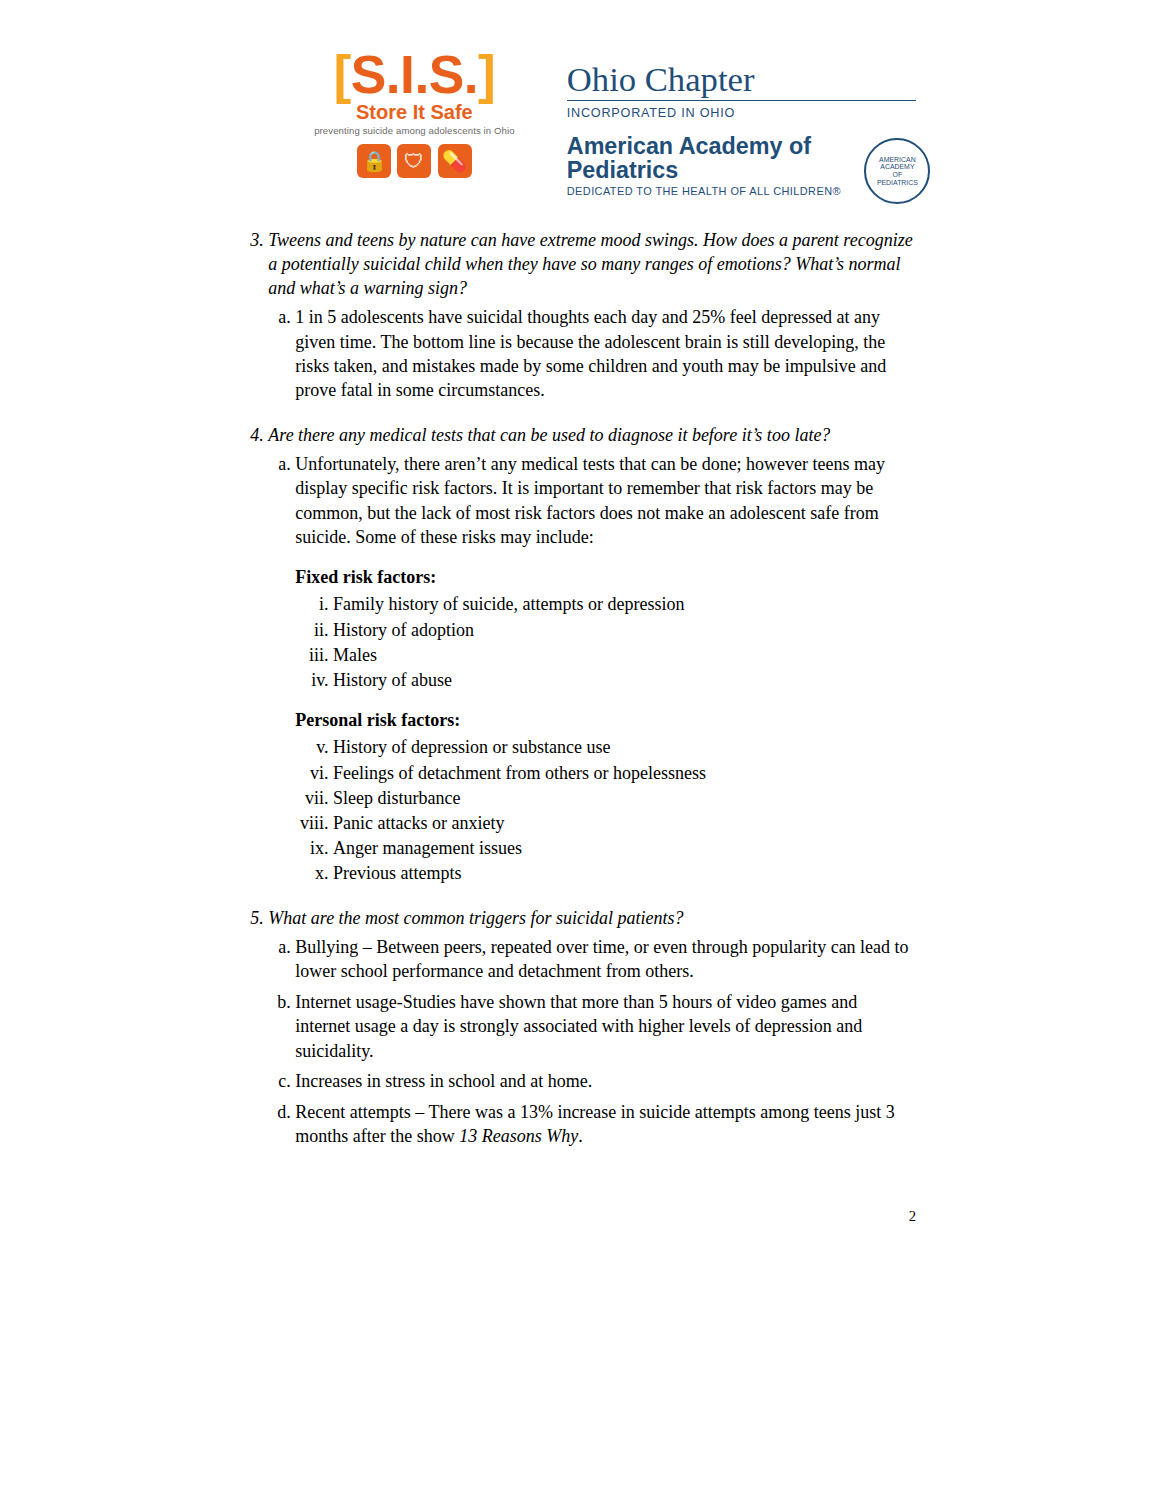[S.I.S.] Store It Safe preventing suicide among adolescents in Ohio
🔒 🛡 💊
Ohio Chapter
INCORPORATED IN OHIO
American Academy of Pediatrics
DEDICATED TO THE HEALTH OF ALL CHILDREN®
AMERICAN
ACADEMY
OF
PEDIATRICS
Tweens and teens by nature can have extreme mood swings. How does a parent recognize a potentially suicidal child when they have so many ranges of emotions? What’s normal and what’s a warning sign?
1 in 5 adolescents have suicidal thoughts each day and 25% feel depressed at any given time. The bottom line is because the adolescent brain is still developing, the risks taken, and mistakes made by some children and youth may be impulsive and prove fatal in some circumstances.
Are there any medical tests that can be used to diagnose it before it’s too late?
Unfortunately, there aren’t any medical tests that can be done; however teens may display specific risk factors. It is important to remember that risk factors may be common, but the lack of most risk factors does not make an adolescent safe from suicide. Some of these risks may include:
Fixed risk factors:
Family history of suicide, attempts or depression
History of adoption
Males
History of abuse
Personal risk factors:
History of depression or substance use
Feelings of detachment from others or hopelessness
Sleep disturbance
Panic attacks or anxiety
Anger management issues
Previous attempts
What are the most common triggers for suicidal patients?
Bullying – Between peers, repeated over time, or even through popularity can lead to lower school performance and detachment from others.
Internet usage-Studies have shown that more than 5 hours of video games and internet usage a day is strongly associated with higher levels of depression and suicidality.
Increases in stress in school and at home.
Recent attempts – There was a 13% increase in suicide attempts among teens just 3 months after the show 13 Reasons Why.
2